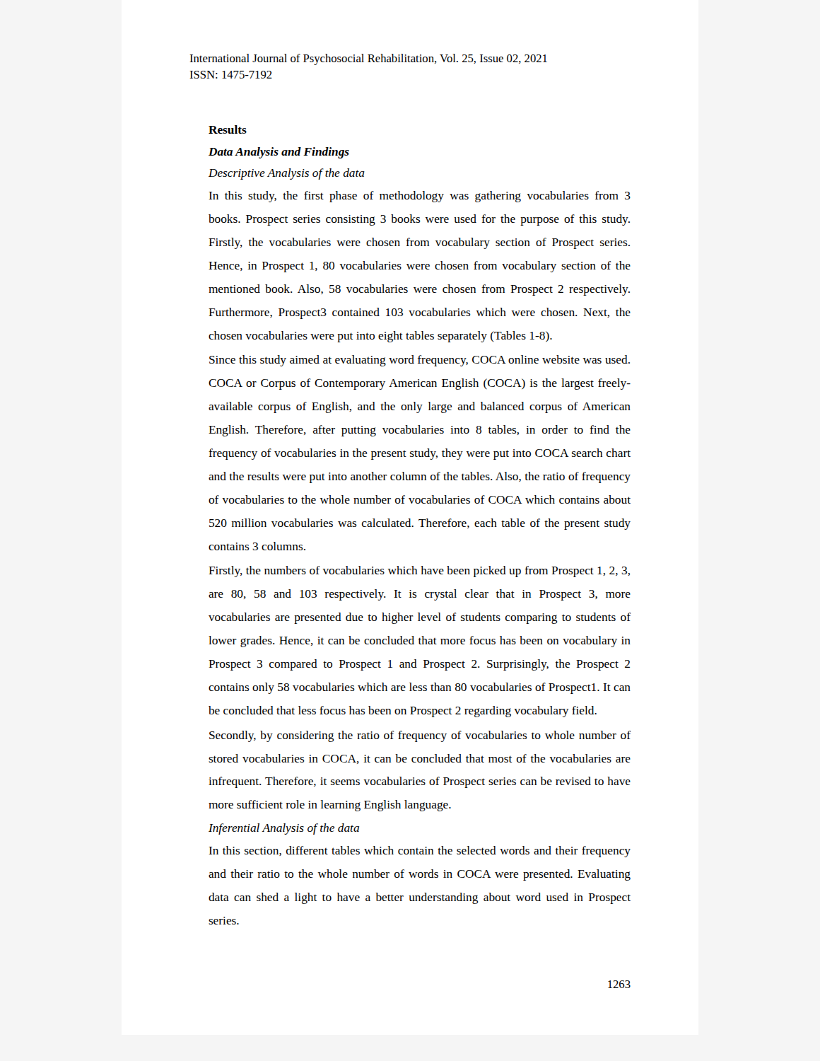International Journal of Psychosocial Rehabilitation, Vol. 25, Issue 02, 2021
ISSN: 1475-7192
Results
Data Analysis and Findings
Descriptive Analysis of the data
In this study, the first phase of methodology was gathering vocabularies from 3 books. Prospect series consisting 3 books were used for the purpose of this study. Firstly, the vocabularies were chosen from vocabulary section of Prospect series. Hence, in Prospect 1, 80 vocabularies were chosen from vocabulary section of the mentioned book. Also, 58 vocabularies were chosen from Prospect 2 respectively. Furthermore, Prospect3 contained 103 vocabularies which were chosen. Next, the chosen vocabularies were put into eight tables separately (Tables 1-8).
Since this study aimed at evaluating word frequency, COCA online website was used. COCA or Corpus of Contemporary American English (COCA) is the largest freely-available corpus of English, and the only large and balanced corpus of American English. Therefore, after putting vocabularies into 8 tables, in order to find the frequency of vocabularies in the present study, they were put into COCA search chart and the results were put into another column of the tables. Also, the ratio of frequency of vocabularies to the whole number of vocabularies of COCA which contains about 520 million vocabularies was calculated. Therefore, each table of the present study contains 3 columns.
Firstly, the numbers of vocabularies which have been picked up from Prospect 1, 2, 3, are 80, 58 and 103 respectively. It is crystal clear that in Prospect 3, more vocabularies are presented due to higher level of students comparing to students of lower grades. Hence, it can be concluded that more focus has been on vocabulary in Prospect 3 compared to Prospect 1 and Prospect 2. Surprisingly, the Prospect 2 contains only 58 vocabularies which are less than 80 vocabularies of Prospect1. It can be concluded that less focus has been on Prospect 2 regarding vocabulary field.
Secondly, by considering the ratio of frequency of vocabularies to whole number of stored vocabularies in COCA, it can be concluded that most of the vocabularies are infrequent. Therefore, it seems vocabularies of Prospect series can be revised to have more sufficient role in learning English language.
Inferential Analysis of the data
In this section, different tables which contain the selected words and their frequency and their ratio to the whole number of words in COCA were presented. Evaluating data can shed a light to have a better understanding about word used in Prospect series.
1263